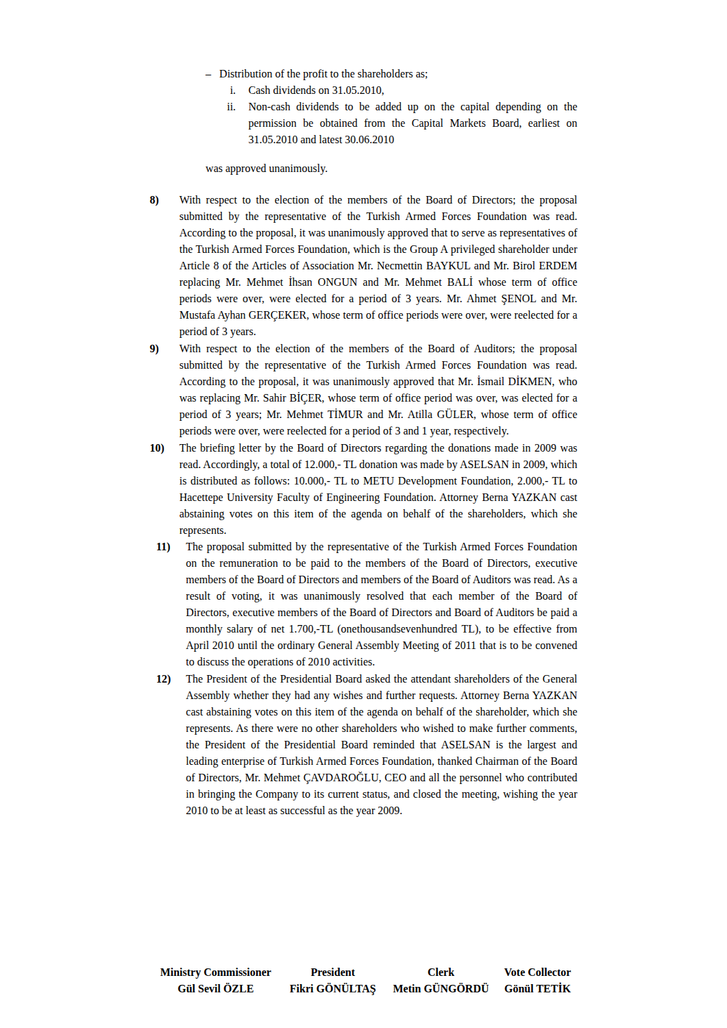– Distribution of the profit to the shareholders as;
Cash dividends on 31.05.2010,
Non-cash dividends to be added up on the capital depending on the permission be obtained from the Capital Markets Board, earliest on 31.05.2010 and latest 30.06.2010
was approved unanimously.
With respect to the election of the members of the Board of Directors; the proposal submitted by the representative of the Turkish Armed Forces Foundation was read. According to the proposal, it was unanimously approved that to serve as representatives of the Turkish Armed Forces Foundation, which is the Group A privileged shareholder under Article 8 of the Articles of Association Mr. Necmettin BAYKUL and Mr. Birol ERDEM replacing Mr. Mehmet İhsan ONGUN and Mr. Mehmet BALİ whose term of office periods were over, were elected for a period of 3 years. Mr. Ahmet ŞENOL and Mr. Mustafa Ayhan GERÇEKER, whose term of office periods were over, were reelected for a period of 3 years.
With respect to the election of the members of the Board of Auditors; the proposal submitted by the representative of the Turkish Armed Forces Foundation was read. According to the proposal, it was unanimously approved that Mr. İsmail DİKMEN, who was replacing Mr. Sahir BİÇER, whose term of office period was over, was elected for a period of 3 years; Mr. Mehmet TİMUR and Mr. Atilla GÜLER, whose term of office periods were over, were reelected for a period of 3 and 1 year, respectively.
The briefing letter by the Board of Directors regarding the donations made in 2009 was read. Accordingly, a total of 12.000,- TL donation was made by ASELSAN in 2009, which is distributed as follows: 10.000,- TL to METU Development Foundation, 2.000,- TL to Hacettepe University Faculty of Engineering Foundation. Attorney Berna YAZKAN cast abstaining votes on this item of the agenda on behalf of the shareholders, which she represents.
The proposal submitted by the representative of the Turkish Armed Forces Foundation on the remuneration to be paid to the members of the Board of Directors, executive members of the Board of Directors and members of the Board of Auditors was read. As a result of voting, it was unanimously resolved that each member of the Board of Directors, executive members of the Board of Directors and Board of Auditors be paid a monthly salary of net 1.700,-TL (onethousandsevenhundred TL), to be effective from April 2010 until the ordinary General Assembly Meeting of 2011 that is to be convened to discuss the operations of 2010 activities.
The President of the Presidential Board asked the attendant shareholders of the General Assembly whether they had any wishes and further requests. Attorney Berna YAZKAN cast abstaining votes on this item of the agenda on behalf of the shareholder, which she represents. As there were no other shareholders who wished to make further comments, the President of the Presidential Board reminded that ASELSAN is the largest and leading enterprise of Turkish Armed Forces Foundation, thanked Chairman of the Board of Directors, Mr. Mehmet ÇAVDAROĞLU, CEO and all the personnel who contributed in bringing the Company to its current status, and closed the meeting, wishing the year 2010 to be at least as successful as the year 2009.
| Ministry Commissioner | President | Clerk | Vote Collector |
| Gül Sevil ÖZLE | Fikri GÖNÜLTAŞ | Metin GÜNGÖRDÜ | Gönül TETİK |